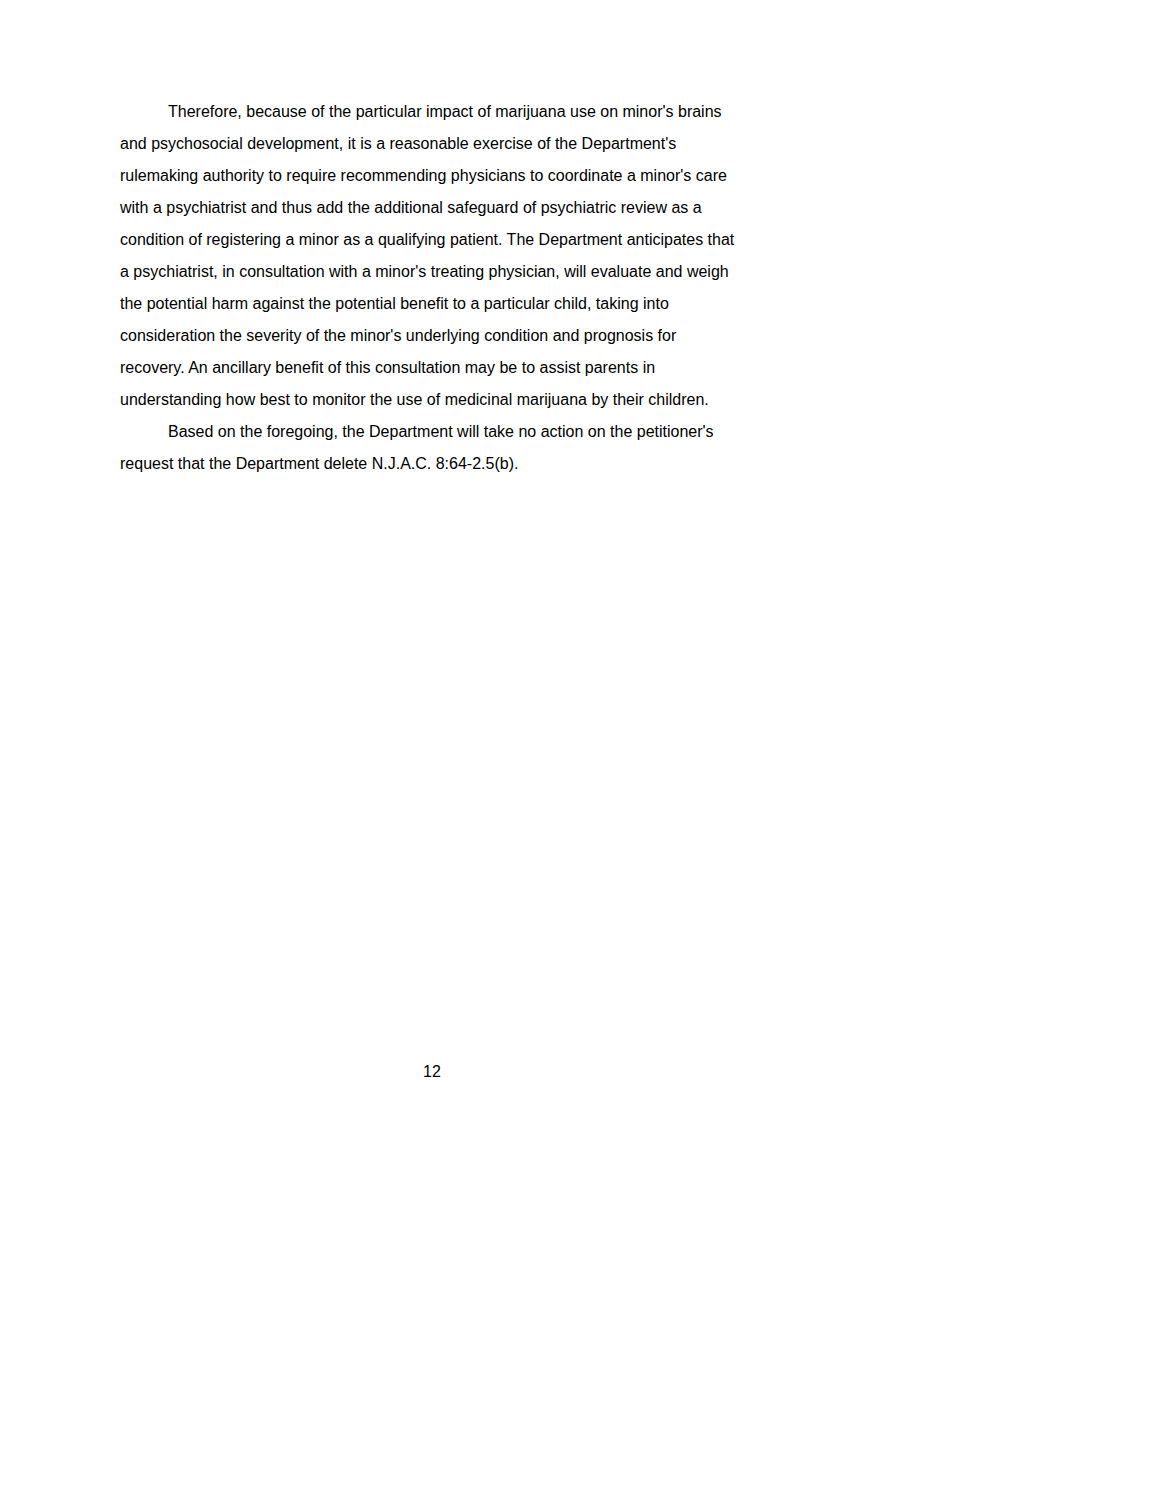Therefore, because of the particular impact of marijuana use on minor's brains and psychosocial development, it is a reasonable exercise of the Department's rulemaking authority to require recommending physicians to coordinate a minor's care with a psychiatrist and thus add the additional safeguard of psychiatric review as a condition of registering a minor as a qualifying patient. The Department anticipates that a psychiatrist, in consultation with a minor's treating physician, will evaluate and weigh the potential harm against the potential benefit to a particular child, taking into consideration the severity of the minor's underlying condition and prognosis for recovery. An ancillary benefit of this consultation may be to assist parents in understanding how best to monitor the use of medicinal marijuana by their children.
Based on the foregoing, the Department will take no action on the petitioner's request that the Department delete N.J.A.C. 8:64-2.5(b).
12